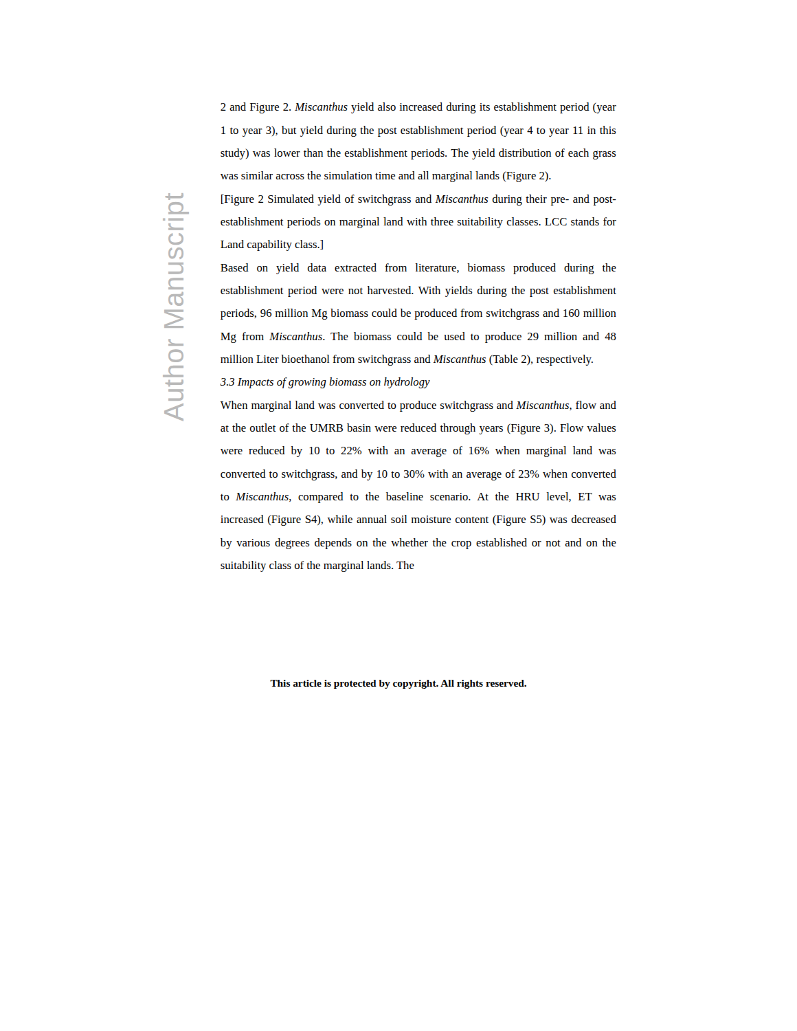Author Manuscript
2 and Figure 2. Miscanthus yield also increased during its establishment period (year 1 to year 3), but yield during the post establishment period (year 4 to year 11 in this study) was lower than the establishment periods. The yield distribution of each grass was similar across the simulation time and all marginal lands (Figure 2).
[Figure 2 Simulated yield of switchgrass and Miscanthus during their pre- and post-establishment periods on marginal land with three suitability classes. LCC stands for Land capability class.]
Based on yield data extracted from literature, biomass produced during the establishment period were not harvested. With yields during the post establishment periods, 96 million Mg biomass could be produced from switchgrass and 160 million Mg from Miscanthus. The biomass could be used to produce 29 million and 48 million Liter bioethanol from switchgrass and Miscanthus (Table 2), respectively.
3.3 Impacts of growing biomass on hydrology
When marginal land was converted to produce switchgrass and Miscanthus, flow and at the outlet of the UMRB basin were reduced through years (Figure 3). Flow values were reduced by 10 to 22% with an average of 16% when marginal land was converted to switchgrass, and by 10 to 30% with an average of 23% when converted to Miscanthus, compared to the baseline scenario. At the HRU level, ET was increased (Figure S4), while annual soil moisture content (Figure S5) was decreased by various degrees depends on the whether the crop established or not and on the suitability class of the marginal lands. The
This article is protected by copyright. All rights reserved.